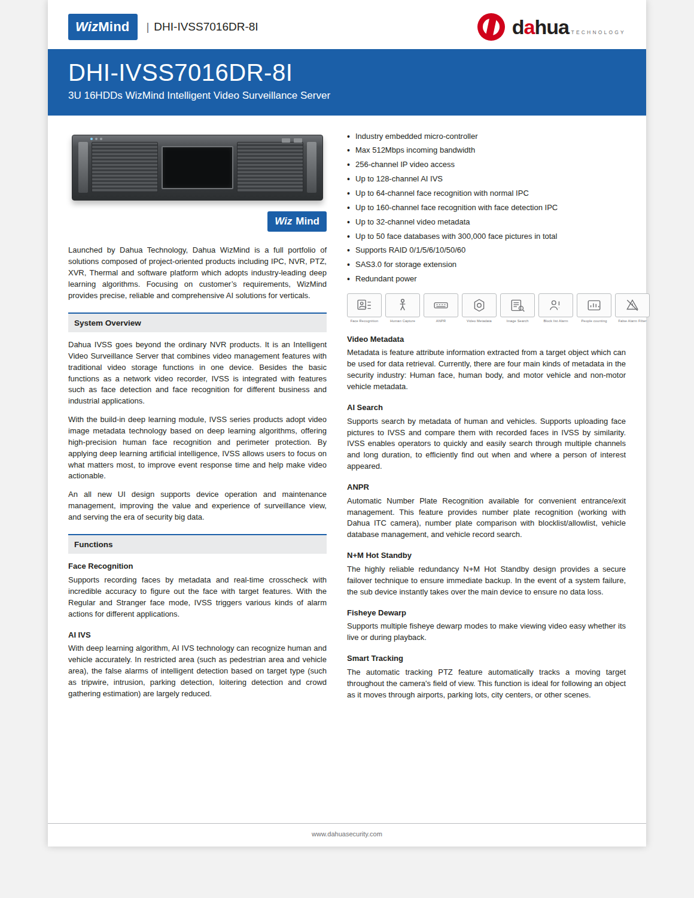Wiz Mind |DHI-IVSS7016DR-8I
dahua Technology
DHI-IVSS7016DR-8I
3U 16HDDs WizMind Intelligent Video Surveillance Server
Wiz Mind
Launched by Dahua Technology, Dahua WizMind is a full portfolio of solutions composed of project-oriented products including IPC, NVR, PTZ, XVR, Thermal and software platform which adopts industry-leading deep learning algorithms. Focusing on customer’s requirements, WizMind provides precise, reliable and comprehensive AI solutions for verticals.
System Overview
Dahua IVSS goes beyond the ordinary NVR products. It is an Intelligent Video Surveillance Server that combines video management features with traditional video storage functions in one device. Besides the basic functions as a network video recorder, IVSS is integrated with features such as face detection and face recognition for different business and industrial applications.
With the build-in deep learning module, IVSS series products adopt video image metadata technology based on deep learning algorithms, offering high-precision human face recognition and perimeter protection. By applying deep learning artificial intelligence, IVSS allows users to focus on what matters most, to improve event response time and help make video actionable.
An all new UI design supports device operation and maintenance management, improving the value and experience of surveillance view, and serving the era of security big data.
Functions
Face Recognition
Supports recording faces by metadata and real-time crosscheck with incredible accuracy to figure out the face with target features. With the Regular and Stranger face mode, IVSS triggers various kinds of alarm actions for different applications.
AI IVS
With deep learning algorithm, AI IVS technology can recognize human and vehicle accurately. In restricted area (such as pedestrian area and vehicle area), the false alarms of intelligent detection based on target type (such as tripwire, intrusion, parking detection, loitering detection and crowd gathering estimation) are largely reduced.
Industry embedded micro-controller
Max 512Mbps incoming bandwidth
256-channel IP video access
Up to 128-channel AI IVS
Up to 64-channel face recognition with normal IPC
Up to 160-channel face recognition with face detection IPC
Up to 32-channel video metadata
Up to 50 face databases with 300,000 face pictures in total
Supports RAID 0/1/5/6/10/50/60
SAS3.0 for storage extension
Redundant power
Face Recognition
Human Capture
ANPR
Video Metadata
Image Search
Block list Alarm
People counting
False Alarm Filter
Video Metadata
Metadata is feature attribute information extracted from a target object which can be used for data retrieval. Currently, there are four main kinds of metadata in the security industry: Human face, human body, and motor vehicle and non-motor vehicle metadata.
AI Search
Supports search by metadata of human and vehicles. Supports uploading face pictures to IVSS and compare them with recorded faces in IVSS by similarity. IVSS enables operators to quickly and easily search through multiple channels and long duration, to efficiently find out when and where a person of interest appeared.
ANPR
Automatic Number Plate Recognition available for convenient entrance/exit management. This feature provides number plate recognition (working with Dahua ITC camera), number plate comparison with blocklist/allowlist, vehicle database management, and vehicle record search.
N+M Hot Standby
The highly reliable redundancy N+M Hot Standby design provides a secure failover technique to ensure immediate backup. In the event of a system failure, the sub device instantly takes over the main device to ensure no data loss.
Fisheye Dewarp
Supports multiple fisheye dewarp modes to make viewing video easy whether its live or during playback.
Smart Tracking
The automatic tracking PTZ feature automatically tracks a moving target throughout the camera's field of view. This function is ideal for following an object as it moves through airports, parking lots, city centers, or other scenes.
www.dahuasecurity.com